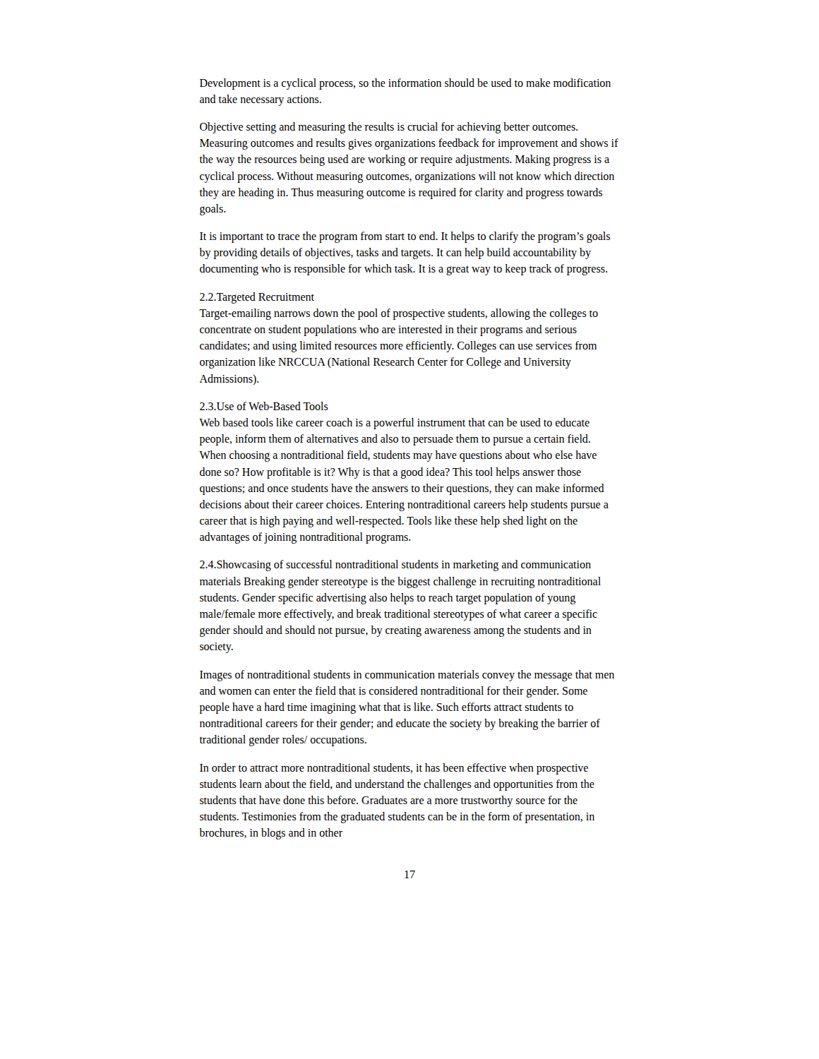Development is a cyclical process, so the information should be used to make modification and take necessary actions.
Objective setting and measuring the results is crucial for achieving better outcomes. Measuring outcomes and results gives organizations feedback for improvement and shows if the way the resources being used are working or require adjustments. Making progress is a cyclical process. Without measuring outcomes, organizations will not know which direction they are heading in. Thus measuring outcome is required for clarity and progress towards goals.
It is important to trace the program from start to end. It helps to clarify the program’s goals by providing details of objectives, tasks and targets. It can help build accountability by documenting who is responsible for which task. It is a great way to keep track of progress.
2.2.Targeted Recruitment
Target-emailing narrows down the pool of prospective students, allowing the colleges to concentrate on student populations who are interested in their programs and serious candidates; and using limited resources more efficiently. Colleges can use services from organization like NRCCUA (National Research Center for College and University Admissions).
2.3.Use of Web-Based Tools
Web based tools like career coach is a powerful instrument that can be used to educate people, inform them of alternatives and also to persuade them to pursue a certain field. When choosing a nontraditional field, students may have questions about who else have done so? How profitable is it? Why is that a good idea? This tool helps answer those questions; and once students have the answers to their questions, they can make informed decisions about their career choices. Entering nontraditional careers help students pursue a career that is high paying and well-respected. Tools like these help shed light on the advantages of joining nontraditional programs.
2.4.Showcasing of successful nontraditional students in marketing and communication materials Breaking gender stereotype is the biggest challenge in recruiting nontraditional students. Gender specific advertising also helps to reach target population of young male/female more effectively, and break traditional stereotypes of what career a specific gender should and should not pursue, by creating awareness among the students and in society.
Images of nontraditional students in communication materials convey the message that men and women can enter the field that is considered nontraditional for their gender. Some people have a hard time imagining what that is like. Such efforts attract students to nontraditional careers for their gender; and educate the society by breaking the barrier of traditional gender roles/ occupations.
In order to attract more nontraditional students, it has been effective when prospective students learn about the field, and understand the challenges and opportunities from the students that have done this before. Graduates are a more trustworthy source for the students. Testimonies from the graduated students can be in the form of presentation, in brochures, in blogs and in other
17